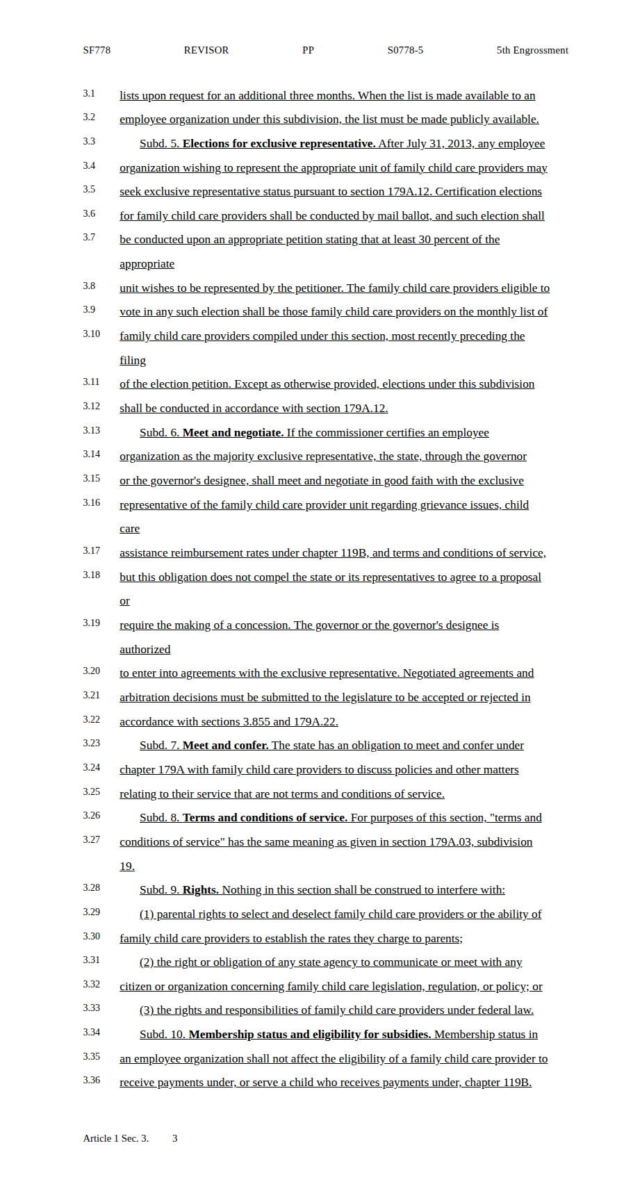SF778 REVISOR PP S0778-5 5th Engrossment
3.1 lists upon request for an additional three months. When the list is made available to an
3.2 employee organization under this subdivision, the list must be made publicly available.
3.3 Subd. 5. Elections for exclusive representative. After July 31, 2013, any employee
3.4 organization wishing to represent the appropriate unit of family child care providers may
3.5 seek exclusive representative status pursuant to section 179A.12. Certification elections
3.6 for family child care providers shall be conducted by mail ballot, and such election shall
3.7 be conducted upon an appropriate petition stating that at least 30 percent of the appropriate
3.8 unit wishes to be represented by the petitioner. The family child care providers eligible to
3.9 vote in any such election shall be those family child care providers on the monthly list of
3.10 family child care providers compiled under this section, most recently preceding the filing
3.11 of the election petition. Except as otherwise provided, elections under this subdivision
3.12 shall be conducted in accordance with section 179A.12.
3.13 Subd. 6. Meet and negotiate. If the commissioner certifies an employee
3.14 organization as the majority exclusive representative, the state, through the governor
3.15 or the governor's designee, shall meet and negotiate in good faith with the exclusive
3.16 representative of the family child care provider unit regarding grievance issues, child care
3.17 assistance reimbursement rates under chapter 119B, and terms and conditions of service,
3.18 but this obligation does not compel the state or its representatives to agree to a proposal or
3.19 require the making of a concession. The governor or the governor's designee is authorized
3.20 to enter into agreements with the exclusive representative. Negotiated agreements and
3.21 arbitration decisions must be submitted to the legislature to be accepted or rejected in
3.22 accordance with sections 3.855 and 179A.22.
3.23 Subd. 7. Meet and confer. The state has an obligation to meet and confer under
3.24 chapter 179A with family child care providers to discuss policies and other matters
3.25 relating to their service that are not terms and conditions of service.
3.26 Subd. 8. Terms and conditions of service. For purposes of this section, "terms and
3.27 conditions of service" has the same meaning as given in section 179A.03, subdivision 19.
3.28 Subd. 9. Rights. Nothing in this section shall be construed to interfere with:
3.29 (1) parental rights to select and deselect family child care providers or the ability of
3.30 family child care providers to establish the rates they charge to parents;
3.31 (2) the right or obligation of any state agency to communicate or meet with any
3.32 citizen or organization concerning family child care legislation, regulation, or policy; or
3.33 (3) the rights and responsibilities of family child care providers under federal law.
3.34 Subd. 10. Membership status and eligibility for subsidies. Membership status in
3.35 an employee organization shall not affect the eligibility of a family child care provider to
3.36 receive payments under, or serve a child who receives payments under, chapter 119B.
Article 1 Sec. 3. 3